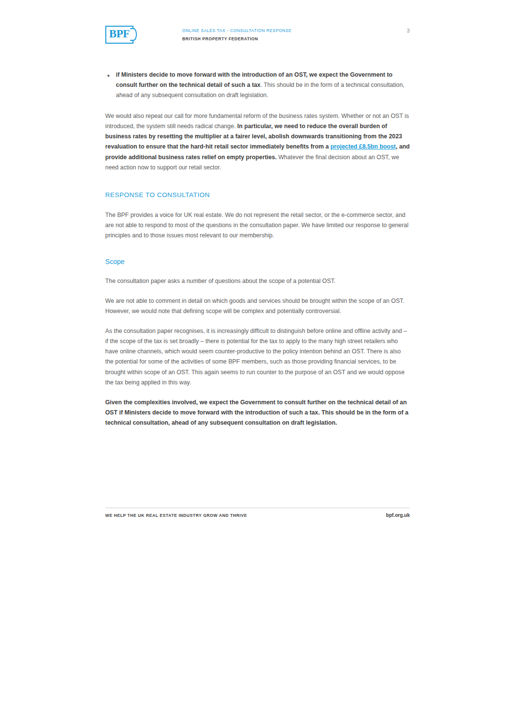BPF
Online Sales Tax - Consultation Response
British Property Federation
3
if Ministers decide to move forward with the introduction of an OST, we expect the Government to consult further on the technical detail of such a tax. This should be in the form of a technical consultation, ahead of any subsequent consultation on draft legislation.
We would also repeat our call for more fundamental reform of the business rates system. Whether or not an OST is introduced, the system still needs radical change. In particular, we need to reduce the overall burden of business rates by resetting the multiplier at a fairer level, abolish downwards transitioning from the 2023 revaluation to ensure that the hard-hit retail sector immediately benefits from a projected £8.5bn boost, and provide additional business rates relief on empty properties. Whatever the final decision about an OST, we need action now to support our retail sector.
Response to Consultation
The BPF provides a voice for UK real estate. We do not represent the retail sector, or the e-commerce sector, and are not able to respond to most of the questions in the consultation paper. We have limited our response to general principles and to those issues most relevant to our membership.
Scope
The consultation paper asks a number of questions about the scope of a potential OST.
We are not able to comment in detail on which goods and services should be brought within the scope of an OST. However, we would note that defining scope will be complex and potentially controversial.
As the consultation paper recognises, it is increasingly difficult to distinguish before online and offline activity and – if the scope of the tax is set broadly – there is potential for the tax to apply to the many high street retailers who have online channels, which would seem counter-productive to the policy intention behind an OST. There is also the potential for some of the activities of some BPF members, such as those providing financial services, to be brought within scope of an OST. This again seems to run counter to the purpose of an OST and we would oppose the tax being applied in this way.
Given the complexities involved, we expect the Government to consult further on the technical detail of an OST if Ministers decide to move forward with the introduction of such a tax. This should be in the form of a technical consultation, ahead of any subsequent consultation on draft legislation.
We help the UK real estate industry grow and thrive
bpf.org.uk